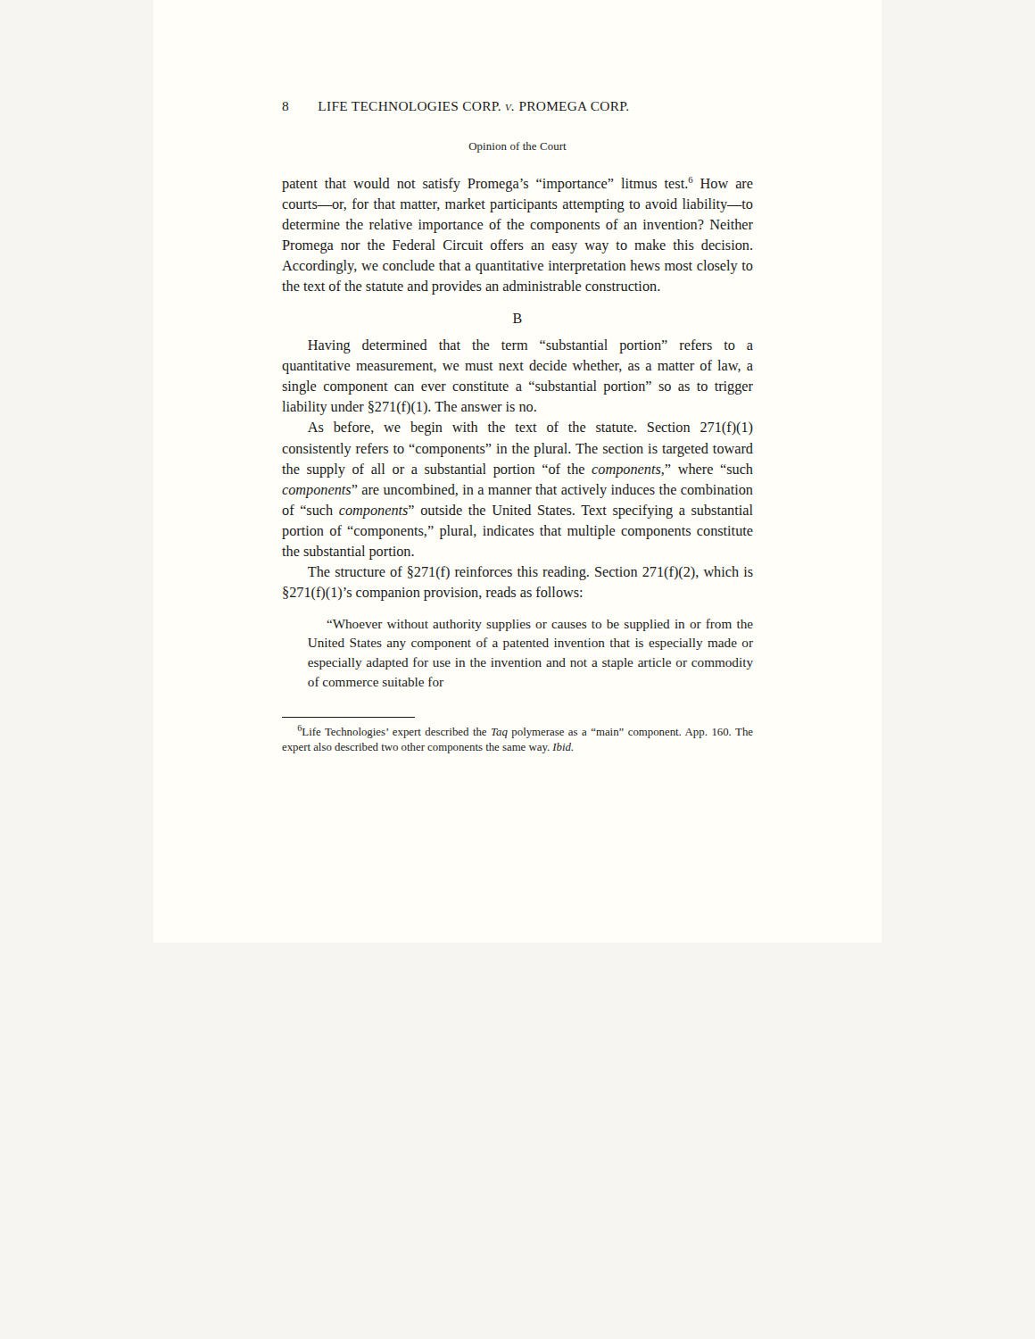8 LIFE TECHNOLOGIES CORP. v. PROMEGA CORP.
Opinion of the Court
patent that would not satisfy Promega’s “importance” litmus test.6 How are courts—or, for that matter, market participants attempting to avoid liability—to determine the relative importance of the components of an invention? Neither Promega nor the Federal Circuit offers an easy way to make this decision. Accordingly, we conclude that a quantitative interpretation hews most closely to the text of the statute and provides an administrable construction.
B
Having determined that the term “substantial portion” refers to a quantitative measurement, we must next decide whether, as a matter of law, a single component can ever constitute a “substantial portion” so as to trigger liability under §271(f)(1). The answer is no.
As before, we begin with the text of the statute. Section 271(f)(1) consistently refers to “components” in the plural. The section is targeted toward the supply of all or a substantial portion “of the components,” where “such components” are uncombined, in a manner that actively induces the combination of “such components” outside the United States. Text specifying a substantial portion of “components,” plural, indicates that multiple components constitute the substantial portion.
The structure of §271(f) reinforces this reading. Section 271(f)(2), which is §271(f)(1)’s companion provision, reads as follows:
“Whoever without authority supplies or causes to be supplied in or from the United States any component of a patented invention that is especially made or especially adapted for use in the invention and not a staple article or commodity of commerce suitable for
6Life Technologies’ expert described the Taq polymerase as a “main” component. App. 160. The expert also described two other components the same way. Ibid.